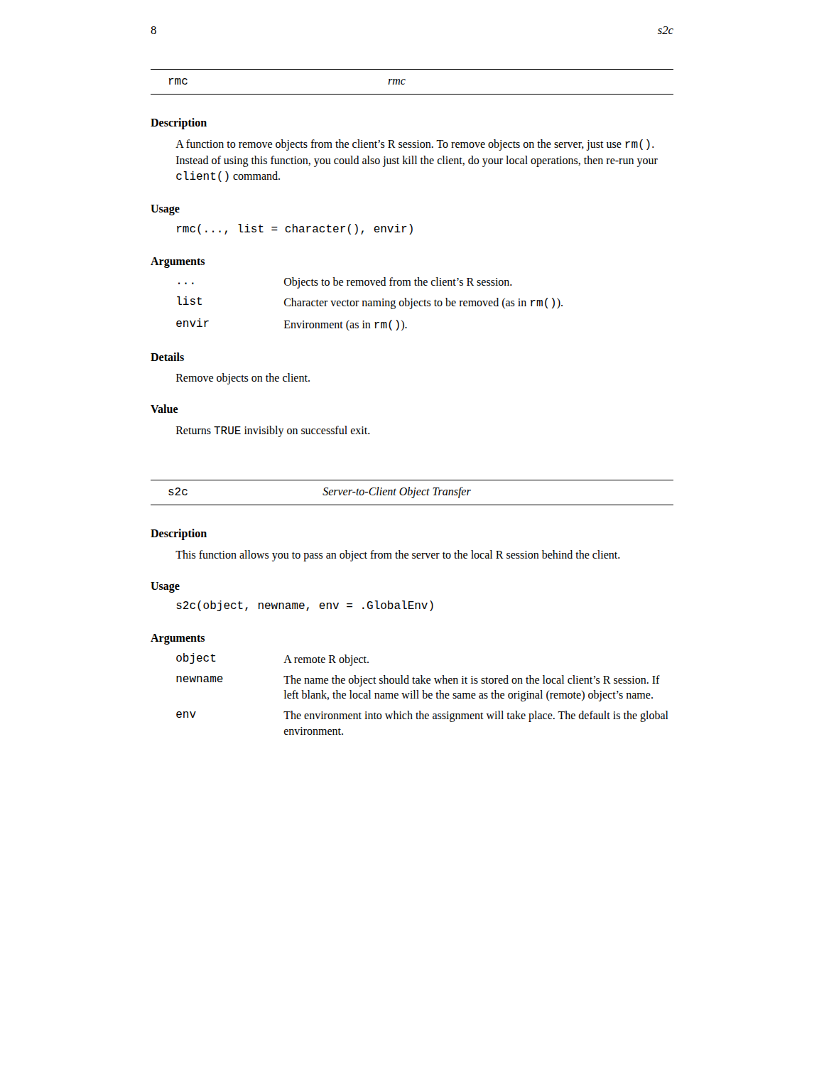8 s2c
rmc rmc
Description
A function to remove objects from the client’s R session. To remove objects on the server, just use rm(). Instead of using this function, you could also just kill the client, do your local operations, then re-run your client() command.
Usage
rmc(..., list = character(), envir)
Arguments
...
Objects to be removed from the client’s R session.
list
Character vector naming objects to be removed (as in rm()).
envir
Environment (as in rm()).
Details
Remove objects on the client.
Value
Returns TRUE invisibly on successful exit.
s2c Server-to-Client Object Transfer
Description
This function allows you to pass an object from the server to the local R session behind the client.
Usage
s2c(object, newname, env = .GlobalEnv)
Arguments
object
A remote R object.
newname
The name the object should take when it is stored on the local client’s R session. If left blank, the local name will be the same as the original (remote) object’s name.
env
The environment into which the assignment will take place. The default is the global environment.